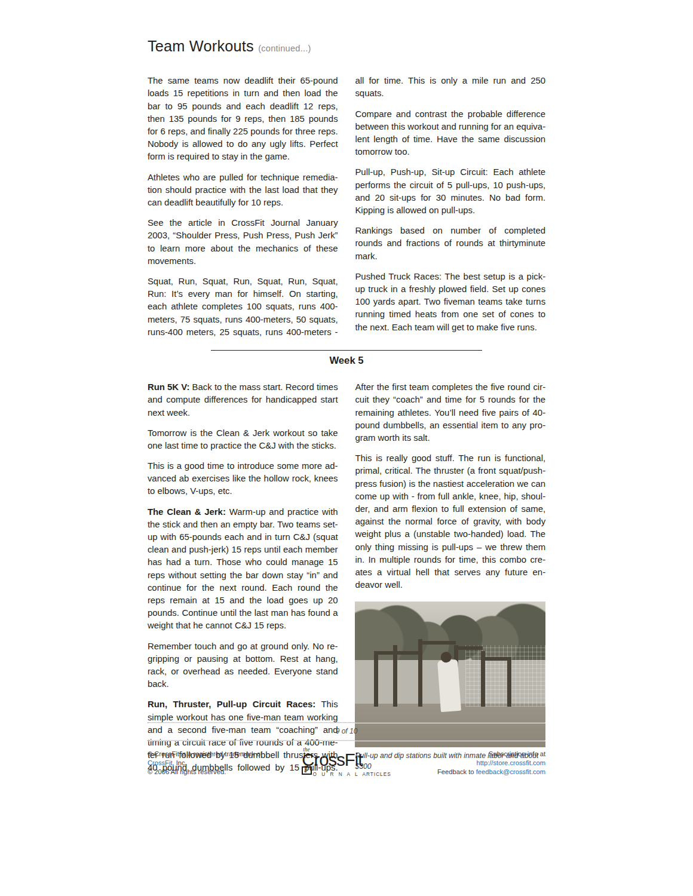Team Workouts (continued...)
The same teams now deadlift their 65-pound loads 15 repetitions in turn and then load the bar to 95 pounds and each deadlift 12 reps, then 135 pounds for 9 reps, then 185 pounds for 6 reps, and finally 225 pounds for three reps. Nobody is allowed to do any ugly lifts. Perfect form is required to stay in the game.
Athletes who are pulled for technique remediation should practice with the last load that they can deadlift beautifully for 10 reps.
See the article in CrossFit Journal January 2003, “Shoulder Press, Push Press, Push Jerk” to learn more about the mechanics of these movements.
Squat, Run, Squat, Run, Squat, Run, Squat, Run: It’s every man for himself. On starting, each athlete completes 100 squats, runs 400-meters, 75 squats, runs 400-meters, 50 squats, runs-400 meters, 25 squats, runs 400-meters - all for time. This is only a mile run and 250 squats.
Compare and contrast the probable difference between this workout and running for an equivalent length of time. Have the same discussion tomorrow too.
Pull-up, Push-up, Sit-up Circuit: Each athlete performs the circuit of 5 pull-ups, 10 push-ups, and 20 sit-ups for 30 minutes. No bad form. Kipping is allowed on pull-ups.
Rankings based on number of completed rounds and fractions of rounds at thirtyminute mark.
Pushed Truck Races: The best setup is a pick-up truck in a freshly plowed field. Set up cones 100 yards apart. Two fiveman teams take turns running timed heats from one set of cones to the next. Each team will get to make five runs.
Week 5
Run 5K V: Back to the mass start. Record times and compute differences for handicapped start next week.
Tomorrow is the Clean & Jerk workout so take one last time to practice the C&J with the sticks.
This is a good time to introduce some more advanced ab exercises like the hollow rock, knees to elbows, V-ups, etc.
The Clean & Jerk: Warm-up and practice with the stick and then an empty bar. Two teams set-up with 65-pounds each and in turn C&J (squat clean and push-jerk) 15 reps until each member has had a turn. Those who could manage 15 reps without setting the bar down stay “in” and continue for the next round. Each round the reps remain at 15 and the load goes up 20 pounds. Continue until the last man has found a weight that he cannot C&J 15 reps.
Remember touch and go at ground only. No re-gripping or pausing at bottom. Rest at hang, rack, or overhead as needed. Everyone stand back.
Run, Thruster, Pull-up Circuit Races: This simple workout has one five-man team working and a second five-man team “coaching” and timing a circuit race of five rounds of a 400-meter run followed by 15 dumbbell thrusters with 40 pound dumbbells followed by 15 pull-ups. After the first team completes the five round circuit they “coach” and time for 5 rounds for the remaining athletes. You’ll need five pairs of 40- pound dumbbells, an essential item to any program worth its salt.
This is really good stuff. The run is functional, primal, critical. The thruster (a front squat/push-press fusion) is the nastiest acceleration we can come up with - from full ankle, knee, hip, shoulder, and arm flexion to full extension of same, against the normal force of gravity, with body weight plus a (unstable two-handed) load. The only thing missing is pull-ups – we threw them in. In multiple rounds for time, this combo creates a virtual hell that serves any future endeavor well.
Pull-up and dip stations built with inmate labor and about $300
9 of 10
® CrossFit is a registered trademark of CrossFit, Inc.
© 2006 All rights reserved.
the CrossFit JO U R N A L ARTICLES
Subscription info at http://store.crossfit.com
Feedback to feedback@crossfit.com